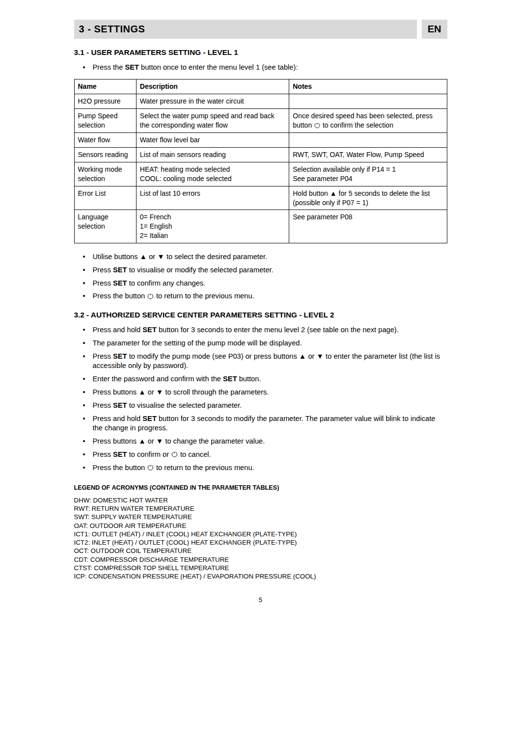3 - SETTINGS
EN
3.1 - USER PARAMETERS SETTING - LEVEL 1
Press the SET button once to enter the menu level 1 (see table):
| Name | Description | Notes |
| --- | --- | --- |
| H2O pressure | Water pressure in the water circuit | |
| Pump Speed selection | Select the water pump speed and read back the corresponding water flow | Once desired speed has been selected, press button to confirm the selection |
| Water flow | Water flow level bar | |
| Sensors reading | List of main sensors reading | RWT, SWT, OAT, Water Flow, Pump Speed |
| Working mode selection | HEAT: heating mode selected COOL: cooling mode selected | Selection available only if P14 = 1 See parameter P04 |
| Error List | List of last 10 errors | Hold button ▲ for 5 seconds to delete the list (possible only if P07 = 1) |
| Language selection | 0= French 1= English 2= Italian | See parameter P08 |
Utilise buttons ▲ or ▼ to select the desired parameter.
Press SET to visualise or modify the selected parameter.
Press SET to confirm any changes.
Press the button to return to the previous menu.
3.2 - AUTHORIZED SERVICE CENTER PARAMETERS SETTING - LEVEL 2
Press and hold SET button for 3 seconds to enter the menu level 2 (see table on the next page).
The parameter for the setting of the pump mode will be displayed.
Press SET to modify the pump mode (see P03) or press buttons ▲ or ▼ to enter the parameter list (the list is accessible only by password).
Enter the password and confirm with the SET button.
Press buttons ▲ or ▼ to scroll through the parameters.
Press SET to visualise the selected parameter.
Press and hold SET button for 3 seconds to modify the parameter. The parameter value will blink to indicate the change in progress.
Press buttons ▲ or ▼ to change the parameter value.
Press SET to confirm or to cancel.
Press the button to return to the previous menu.
LEGEND OF ACRONYMS (CONTAINED IN THE PARAMETER TABLES)
DHW: DOMESTIC HOT WATER
RWT: RETURN WATER TEMPERATURE
SWT: SUPPLY WATER TEMPERATURE
OAT: OUTDOOR AIR TEMPERATURE
ICT1: OUTLET (HEAT) / INLET (COOL) HEAT EXCHANGER (PLATE-TYPE)
ICT2: INLET (HEAT) / OUTLET (COOL) HEAT EXCHANGER (PLATE-TYPE)
OCT: OUTDOOR COIL TEMPERATURE
CDT: COMPRESSOR DISCHARGE TEMPERATURE
CTST: COMPRESSOR TOP SHELL TEMPERATURE
ICP: CONDENSATION PRESSURE (HEAT) / EVAPORATION PRESSURE (COOL)
5